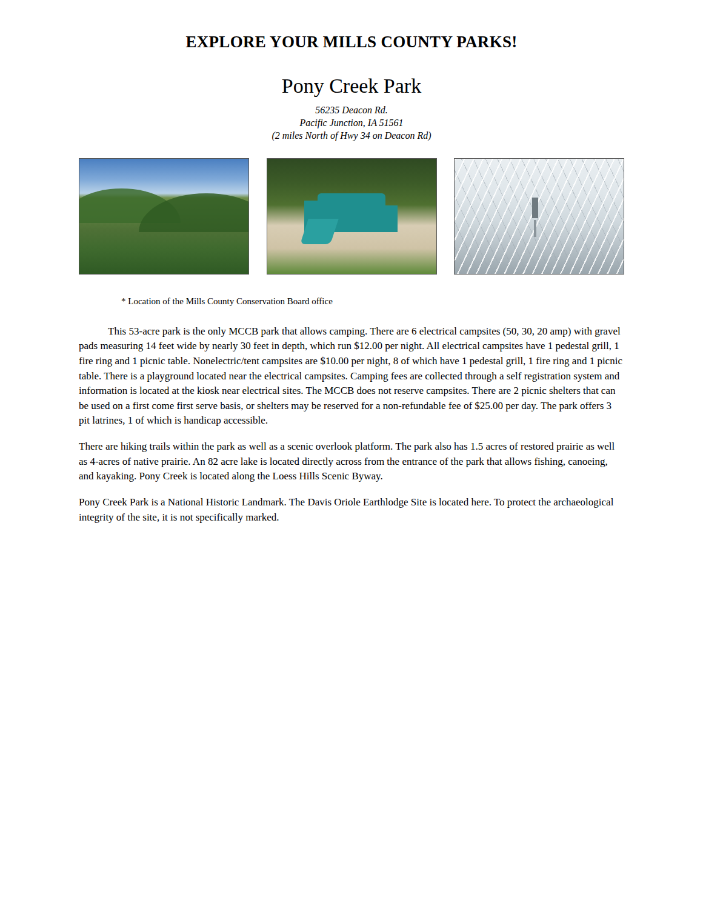EXPLORE YOUR MILLS COUNTY PARKS!
Pony Creek Park
56235 Deacon Rd.
Pacific Junction, IA 51561
(2 miles North of Hwy 34 on Deacon Rd)
* Location of the Mills County Conservation Board office
This 53-acre park is the only MCCB park that allows camping. There are 6 electrical campsites (50, 30, 20 amp) with gravel pads measuring 14 feet wide by nearly 30 feet in depth, which run $12.00 per night. All electrical campsites have 1 pedestal grill, 1 fire ring and 1 picnic table. Nonelectric/tent campsites are $10.00 per night, 8 of which have 1 pedestal grill, 1 fire ring and 1 picnic table. There is a playground located near the electrical campsites. Camping fees are collected through a self registration system and information is located at the kiosk near electrical sites. The MCCB does not reserve campsites. There are 2 picnic shelters that can be used on a first come first serve basis, or shelters may be reserved for a non-refundable fee of $25.00 per day. The park offers 3 pit latrines, 1 of which is handicap accessible.
There are hiking trails within the park as well as a scenic overlook platform. The park also has 1.5 acres of restored prairie as well as 4-acres of native prairie. An 82 acre lake is located directly across from the entrance of the park that allows fishing, canoeing, and kayaking. Pony Creek is located along the Loess Hills Scenic Byway.
Pony Creek Park is a National Historic Landmark. The Davis Oriole Earthlodge Site is located here. To protect the archaeological integrity of the site, it is not specifically marked.